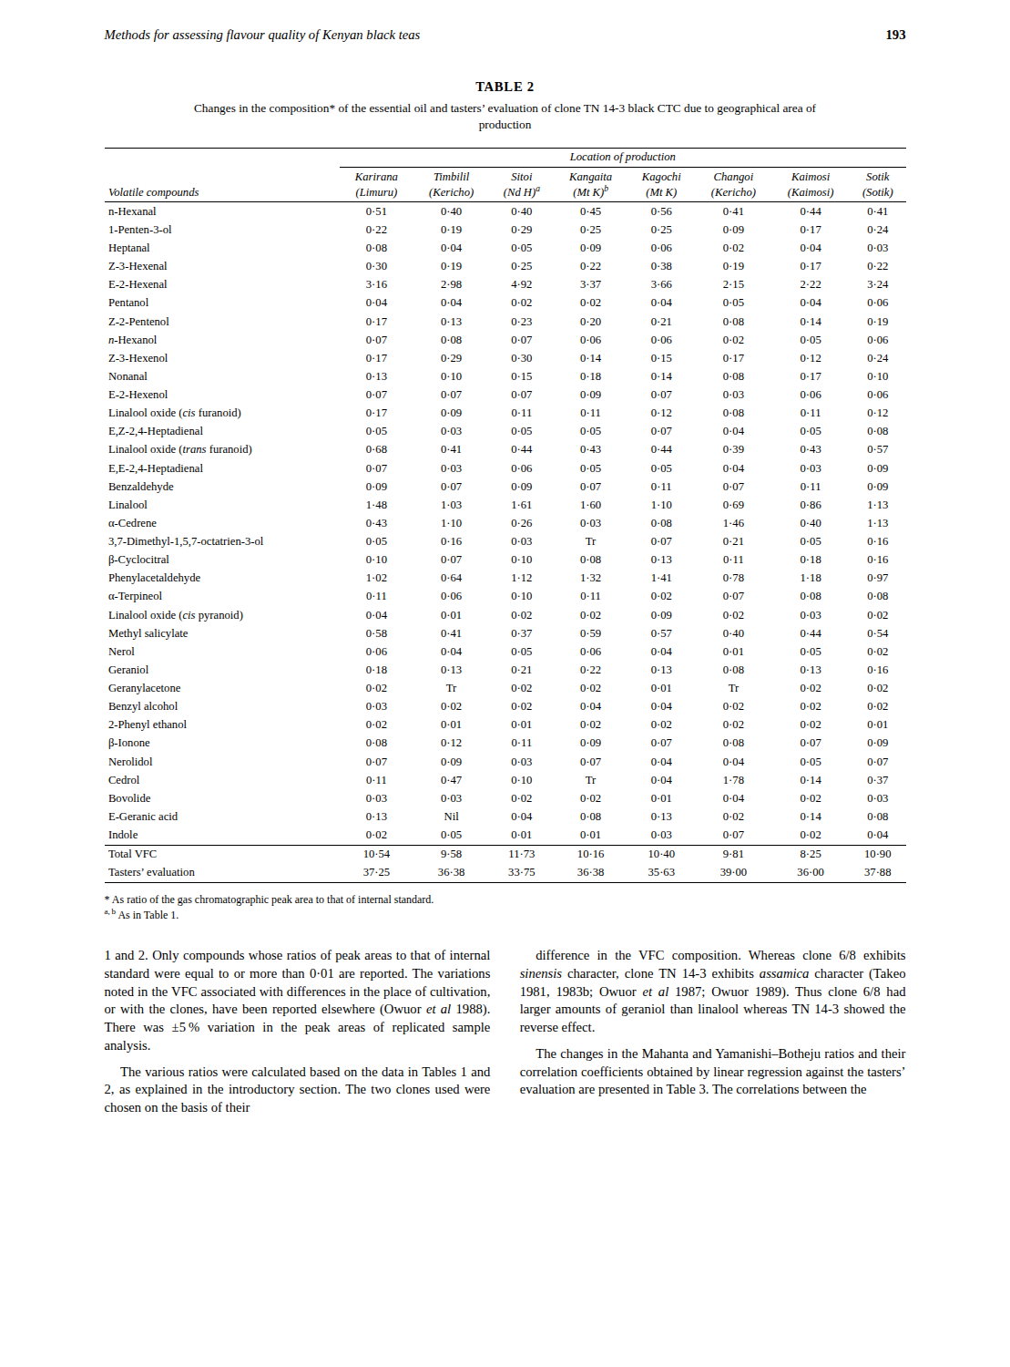Methods for assessing flavour quality of Kenyan black teas 193
TABLE 2
Changes in the composition* of the essential oil and tasters’ evaluation of clone TN 14-3 black CTC due to geographical area of production
| Volatile compounds | Location of production |
| --- | --- |
| Karirana ( Limuru ) | Timbilil ( Kericho ) | Sitoi ( Nd H ) a | Kangaita ( Mt K ) b | Kagochi ( Mt K ) | Changoi ( Kericho ) | Kaimosi ( Kaimosi ) | Sotik ( Sotik ) |
| n-Hexanal | 0·51 | 0·40 | 0·40 | 0·45 | 0·56 | 0·41 | 0·44 | 0·41 |
| 1-Penten-3-ol | 0·22 | 0·19 | 0·29 | 0·25 | 0·25 | 0·09 | 0·17 | 0·24 |
| Heptanal | 0·08 | 0·04 | 0·05 | 0·09 | 0·06 | 0·02 | 0·04 | 0·03 |
| Z-3-Hexenal | 0·30 | 0·19 | 0·25 | 0·22 | 0·38 | 0·19 | 0·17 | 0·22 |
| E-2-Hexenal | 3·16 | 2·98 | 4·92 | 3·37 | 3·66 | 2·15 | 2·22 | 3·24 |
| Pentanol | 0·04 | 0·04 | 0·02 | 0·02 | 0·04 | 0·05 | 0·04 | 0·06 |
| Z-2-Pentenol | 0·17 | 0·13 | 0·23 | 0·20 | 0·21 | 0·08 | 0·14 | 0·19 |
| n -Hexanol | 0·07 | 0·08 | 0·07 | 0·06 | 0·06 | 0·02 | 0·05 | 0·06 |
| Z-3-Hexenol | 0·17 | 0·29 | 0·30 | 0·14 | 0·15 | 0·17 | 0·12 | 0·24 |
| Nonanal | 0·13 | 0·10 | 0·15 | 0·18 | 0·14 | 0·08 | 0·17 | 0·10 |
| E-2-Hexenol | 0·07 | 0·07 | 0·07 | 0·09 | 0·07 | 0·03 | 0·06 | 0·06 |
| Linalool oxide ( cis furanoid) | 0·17 | 0·09 | 0·11 | 0·11 | 0·12 | 0·08 | 0·11 | 0·12 |
| E,Z-2,4-Heptadienal | 0·05 | 0·03 | 0·05 | 0·05 | 0·07 | 0·04 | 0·05 | 0·08 |
| Linalool oxide ( trans furanoid) | 0·68 | 0·41 | 0·44 | 0·43 | 0·44 | 0·39 | 0·43 | 0·57 |
| E,E-2,4-Heptadienal | 0·07 | 0·03 | 0·06 | 0·05 | 0·05 | 0·04 | 0·03 | 0·09 |
| Benzaldehyde | 0·09 | 0·07 | 0·09 | 0·07 | 0·11 | 0·07 | 0·11 | 0·09 |
| Linalool | 1·48 | 1·03 | 1·61 | 1·60 | 1·10 | 0·69 | 0·86 | 1·13 |
| α-Cedrene | 0·43 | 1·10 | 0·26 | 0·03 | 0·08 | 1·46 | 0·40 | 1·13 |
| 3,7-Dimethyl-1,5,7-octatrien-3-ol | 0·05 | 0·16 | 0·03 | Tr | 0·07 | 0·21 | 0·05 | 0·16 |
| β-Cyclocitral | 0·10 | 0·07 | 0·10 | 0·08 | 0·13 | 0·11 | 0·18 | 0·16 |
| Phenylacetaldehyde | 1·02 | 0·64 | 1·12 | 1·32 | 1·41 | 0·78 | 1·18 | 0·97 |
| α-Terpineol | 0·11 | 0·06 | 0·10 | 0·11 | 0·02 | 0·07 | 0·08 | 0·08 |
| Linalool oxide ( cis pyranoid) | 0·04 | 0·01 | 0·02 | 0·02 | 0·09 | 0·02 | 0·03 | 0·02 |
| Methyl salicylate | 0·58 | 0·41 | 0·37 | 0·59 | 0·57 | 0·40 | 0·44 | 0·54 |
| Nerol | 0·06 | 0·04 | 0·05 | 0·06 | 0·04 | 0·01 | 0·05 | 0·02 |
| Geraniol | 0·18 | 0·13 | 0·21 | 0·22 | 0·13 | 0·08 | 0·13 | 0·16 |
| Geranylacetone | 0·02 | Tr | 0·02 | 0·02 | 0·01 | Tr | 0·02 | 0·02 |
| Benzyl alcohol | 0·03 | 0·02 | 0·02 | 0·04 | 0·04 | 0·02 | 0·02 | 0·02 |
| 2-Phenyl ethanol | 0·02 | 0·01 | 0·01 | 0·02 | 0·02 | 0·02 | 0·02 | 0·01 |
| β-Ionone | 0·08 | 0·12 | 0·11 | 0·09 | 0·07 | 0·08 | 0·07 | 0·09 |
| Nerolidol | 0·07 | 0·09 | 0·03 | 0·07 | 0·04 | 0·04 | 0·05 | 0·07 |
| Cedrol | 0·11 | 0·47 | 0·10 | Tr | 0·04 | 1·78 | 0·14 | 0·37 |
| Bovolide | 0·03 | 0·03 | 0·02 | 0·02 | 0·01 | 0·04 | 0·02 | 0·03 |
| E-Geranic acid | 0·13 | Nil | 0·04 | 0·08 | 0·13 | 0·02 | 0·14 | 0·08 |
| Indole | 0·02 | 0·05 | 0·01 | 0·01 | 0·03 | 0·07 | 0·02 | 0·04 |
| Total VFC | 10·54 | 9·58 | 11·73 | 10·16 | 10·40 | 9·81 | 8·25 | 10·90 |
| Tasters’ evaluation | 37·25 | 36·38 | 33·75 | 36·38 | 35·63 | 39·00 | 36·00 | 37·88 |
* As ratio of the gas chromatographic peak area to that of internal standard.
a, b As in Table 1.
1 and 2. Only compounds whose ratios of peak areas to that of internal standard were equal to or more than 0·01 are reported. The variations noted in the VFC associated with differences in the place of cultivation, or with the clones, have been reported elsewhere (Owuor et al 1988). There was ±5 % variation in the peak areas of replicated sample analysis.
The various ratios were calculated based on the data in Tables 1 and 2, as explained in the introductory section. The two clones used were chosen on the basis of their
difference in the VFC composition. Whereas clone 6/8 exhibits sinensis character, clone TN 14-3 exhibits assamica character (Takeo 1981, 1983b; Owuor et al 1987; Owuor 1989). Thus clone 6/8 had larger amounts of geraniol than linalool whereas TN 14-3 showed the reverse effect.
The changes in the Mahanta and Yamanishi–Botheju ratios and their correlation coefficients obtained by linear regression against the tasters’ evaluation are presented in Table 3. The correlations between the